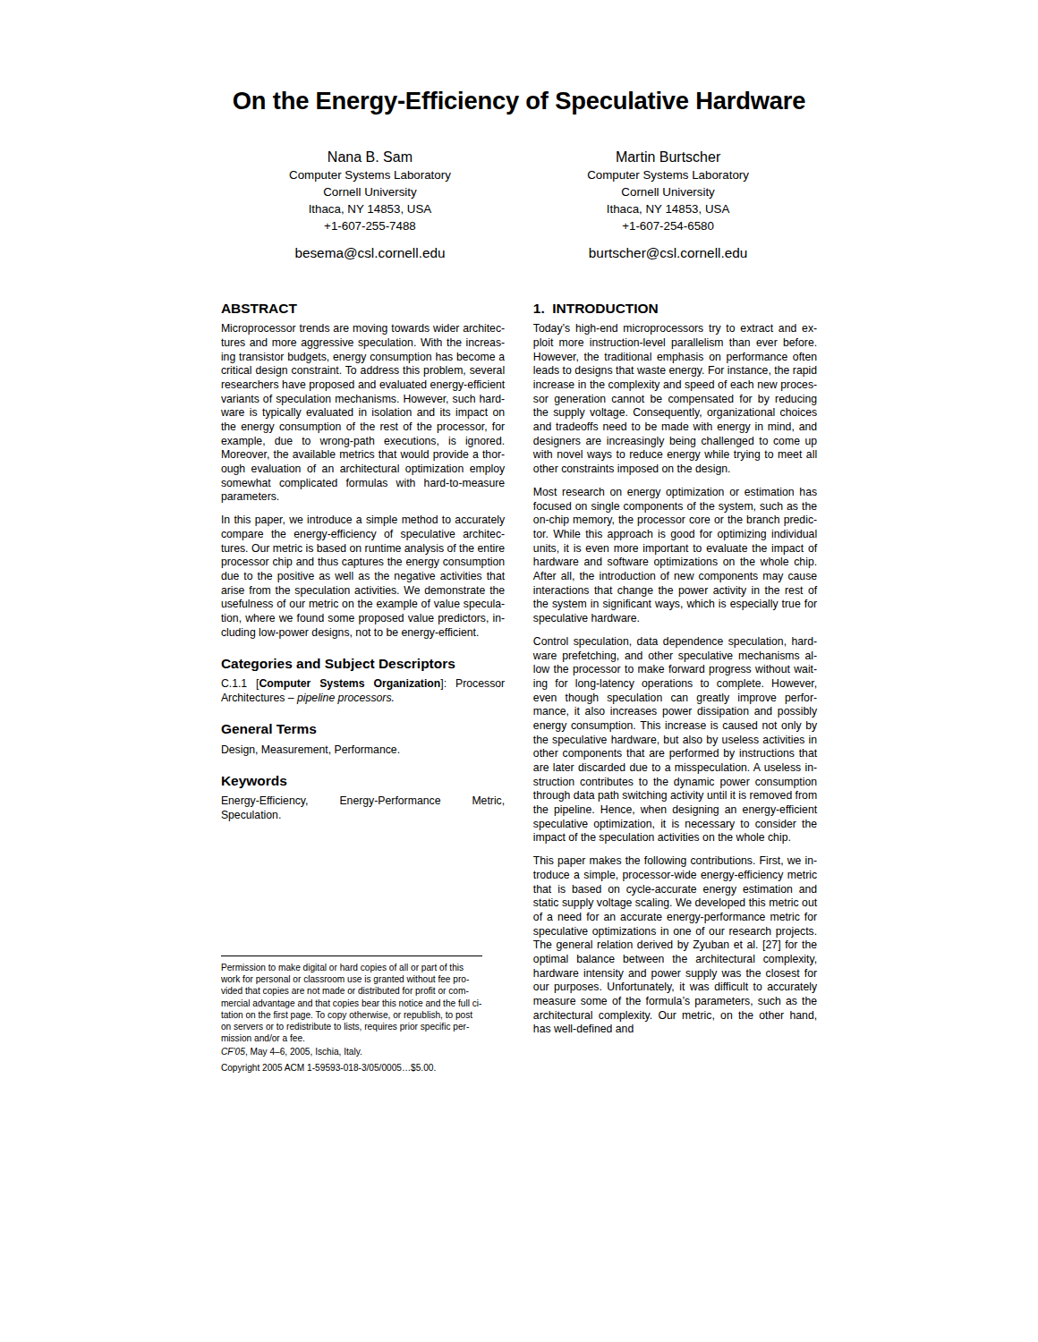On the Energy-Efficiency of Speculative Hardware
| Nana B. Sam Computer Systems Laboratory Cornell University Ithaca, NY 14853, USA +1-607-255-7488 besema@csl.cornell.edu | Martin Burtscher Computer Systems Laboratory Cornell University Ithaca, NY 14853, USA +1-607-254-6580 burtscher@csl.cornell.edu |
ABSTRACT
Microprocessor trends are moving towards wider architectures and more aggressive speculation. With the increasing transistor budgets, energy consumption has become a critical design constraint. To address this problem, several researchers have proposed and evaluated energy-efficient variants of speculation mechanisms. However, such hardware is typically evaluated in isolation and its impact on the energy consumption of the rest of the processor, for example, due to wrong-path executions, is ignored. Moreover, the available metrics that would provide a thorough evaluation of an architectural optimization employ somewhat complicated formulas with hard-to-measure parameters.
In this paper, we introduce a simple method to accurately compare the energy-efficiency of speculative architectures. Our metric is based on runtime analysis of the entire processor chip and thus captures the energy consumption due to the positive as well as the negative activities that arise from the speculation activities. We demonstrate the usefulness of our metric on the example of value speculation, where we found some proposed value predictors, including low-power designs, not to be energy-efficient.
Categories and Subject Descriptors
C.1.1 [Computer Systems Organization]: Processor Architectures – pipeline processors.
General Terms
Design, Measurement, Performance.
Keywords
Energy-Efficiency, Energy-Performance Metric, Speculation.
Permission to make digital or hard copies of all or part of this work for personal or classroom use is granted without fee provided that copies are not made or distributed for profit or commercial advantage and that copies bear this notice and the full citation on the first page. To copy otherwise, or republish, to post on servers or to redistribute to lists, requires prior specific permission and/or a fee.
CF’05, May 4–6, 2005, Ischia, Italy.
Copyright 2005 ACM 1-59593-018-3/05/0005…$5.00.
1. INTRODUCTION
Today’s high-end microprocessors try to extract and exploit more instruction-level parallelism than ever before. However, the traditional emphasis on performance often leads to designs that waste energy. For instance, the rapid increase in the complexity and speed of each new processor generation cannot be compensated for by reducing the supply voltage. Consequently, organizational choices and tradeoffs need to be made with energy in mind, and designers are increasingly being challenged to come up with novel ways to reduce energy while trying to meet all other constraints imposed on the design.
Most research on energy optimization or estimation has focused on single components of the system, such as the on-chip memory, the processor core or the branch predictor. While this approach is good for optimizing individual units, it is even more important to evaluate the impact of hardware and software optimizations on the whole chip. After all, the introduction of new components may cause interactions that change the power activity in the rest of the system in significant ways, which is especially true for speculative hardware.
Control speculation, data dependence speculation, hardware prefetching, and other speculative mechanisms allow the processor to make forward progress without waiting for long-latency operations to complete. However, even though speculation can greatly improve performance, it also increases power dissipation and possibly energy consumption. This increase is caused not only by the speculative hardware, but also by useless activities in other components that are performed by instructions that are later discarded due to a misspeculation. A useless instruction contributes to the dynamic power consumption through data path switching activity until it is removed from the pipeline. Hence, when designing an energy-efficient speculative optimization, it is necessary to consider the impact of the speculation activities on the whole chip.
This paper makes the following contributions. First, we introduce a simple, processor-wide energy-efficiency metric that is based on cycle-accurate energy estimation and static supply voltage scaling. We developed this metric out of a need for an accurate energy-performance metric for speculative optimizations in one of our research projects. The general relation derived by Zyuban et al. [27] for the optimal balance between the architectural complexity, hardware intensity and power supply was the closest for our purposes. Unfortunately, it was difficult to accurately measure some of the formula’s parameters, such as the architectural complexity. Our metric, on the other hand, has well-defined and